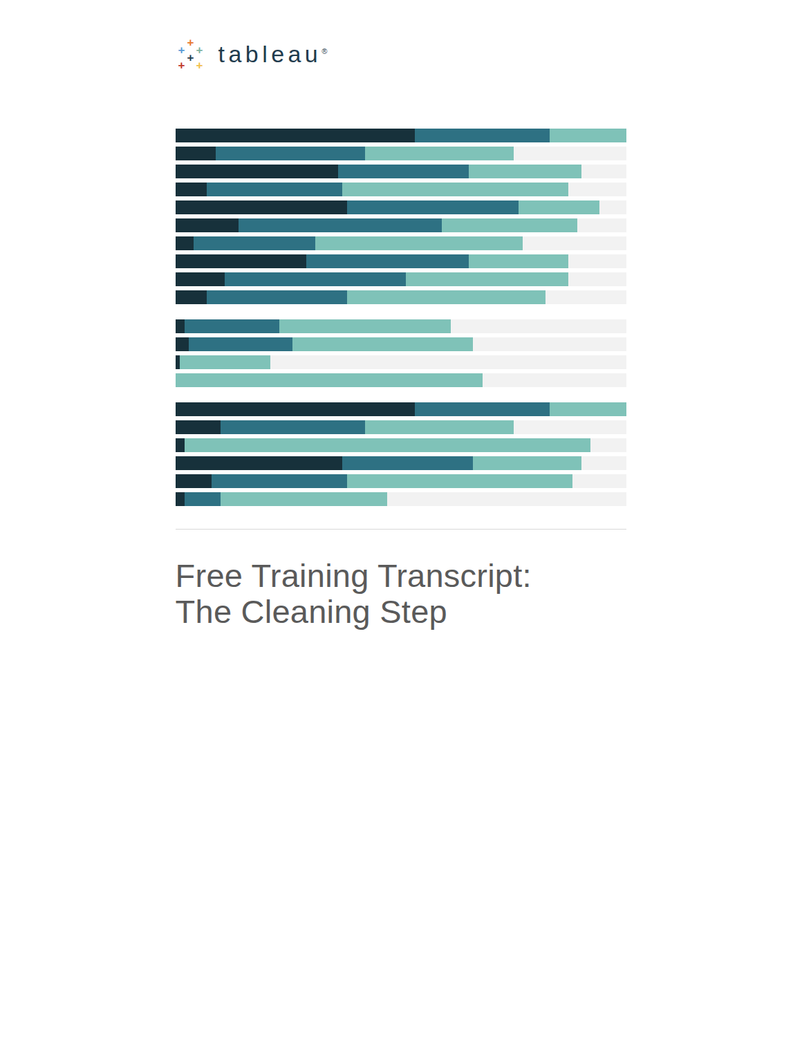+ + + + + +
tableau®
Free Training Transcript:
The Cleaning Step